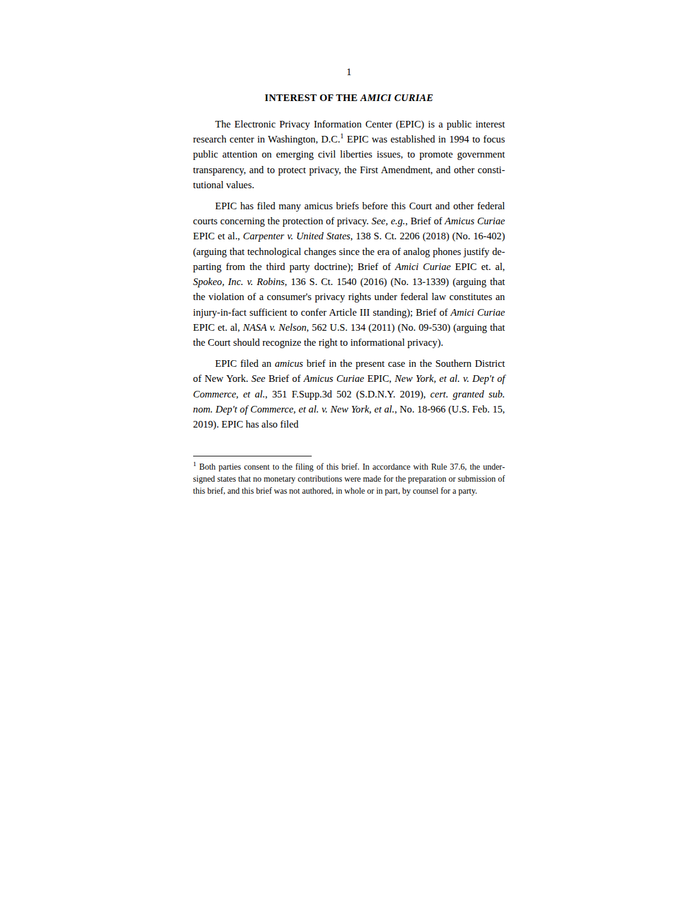1
Interest of the Amici Curiae
The Electronic Privacy Information Center (EPIC) is a public interest research center in Washington, D.C.1 EPIC was established in 1994 to focus public attention on emerging civil liberties issues, to promote government transparency, and to protect privacy, the First Amendment, and other constitutional values.
EPIC has filed many amicus briefs before this Court and other federal courts concerning the protection of privacy. See, e.g., Brief of Amicus Curiae EPIC et al., Carpenter v. United States, 138 S. Ct. 2206 (2018) (No. 16-402) (arguing that technological changes since the era of analog phones justify departing from the third party doctrine); Brief of Amici Curiae EPIC et. al, Spokeo, Inc. v. Robins, 136 S. Ct. 1540 (2016) (No. 13-1339) (arguing that the violation of a consumer's privacy rights under federal law constitutes an injury-in-fact sufficient to confer Article III standing); Brief of Amici Curiae EPIC et. al, NASA v. Nelson, 562 U.S. 134 (2011) (No. 09-530) (arguing that the Court should recognize the right to informational privacy).
EPIC filed an amicus brief in the present case in the Southern District of New York. See Brief of Amicus Curiae EPIC, New York, et al. v. Dep't of Commerce, et al., 351 F.Supp.3d 502 (S.D.N.Y. 2019), cert. granted sub. nom. Dep't of Commerce, et al. v. New York, et al., No. 18-966 (U.S. Feb. 15, 2019). EPIC has also filed
1 Both parties consent to the filing of this brief. In accordance with Rule 37.6, the undersigned states that no monetary contributions were made for the preparation or submission of this brief, and this brief was not authored, in whole or in part, by counsel for a party.